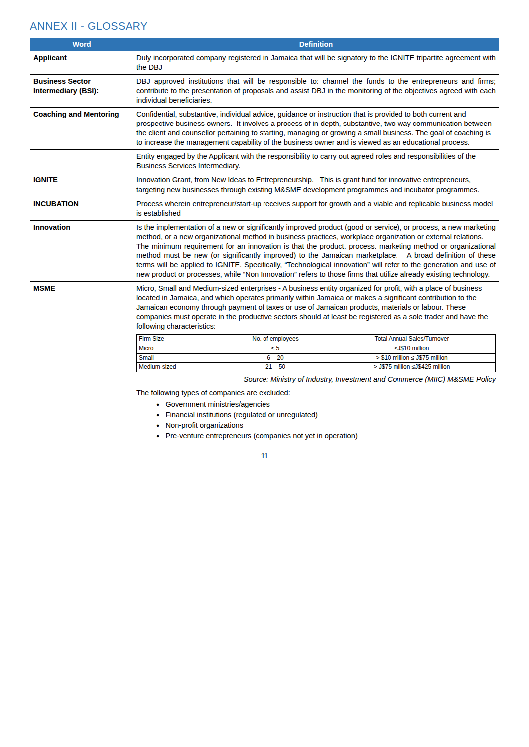ANNEX II - GLOSSARY
| Word | Definition |
| --- | --- |
| Applicant | Duly incorporated company registered in Jamaica that will be signatory to the IGNITE tripartite agreement with the DBJ |
| Business Sector Intermediary (BSI): | DBJ approved institutions that will be responsible to: channel the funds to the entrepreneurs and firms; contribute to the presentation of proposals and assist DBJ in the monitoring of the objectives agreed with each individual beneficiaries. |
| Coaching and Mentoring | Confidential, substantive, individual advice, guidance or instruction that is provided to both current and prospective business owners. It involves a process of in-depth, substantive, two-way communication between the client and counsellor pertaining to starting, managing or growing a small business. The goal of coaching is to increase the management capability of the business owner and is viewed as an educational process. |
| | Entity engaged by the Applicant with the responsibility to carry out agreed roles and responsibilities of the Business Services Intermediary. |
| IGNITE | Innovation Grant, from New Ideas to Entrepreneurship. This is grant fund for innovative entrepreneurs, targeting new businesses through existing M&SME development programmes and incubator programmes. |
| INCUBATION | Process wherein entrepreneur/start-up receives support for growth and a viable and replicable business model is established |
| Innovation | Is the implementation of a new or significantly improved product (good or service), or process, a new marketing method, or a new organizational method in business practices, workplace organization or external relations. The minimum requirement for an innovation is that the product, process, marketing method or organizational method must be new (or significantly improved) to the Jamaican marketplace. A broad definition of these terms will be applied to IGNITE. Specifically, “Technological innovation” will refer to the generation and use of new product or processes, while “Non Innovation” refers to those firms that utilize already existing technology. |
| MSME | Micro, Small and Medium-sized enterprises - A business entity organized for profit, with a place of business located in Jamaica, and which operates primarily within Jamaica or makes a significant contribution to the Jamaican economy through payment of taxes or use of Jamaican products, materials or labour. These companies must operate in the productive sectors should at least be registered as a sole trader and have the following characteristics: / Firm Size / No. of employees / Total Annual Sales/Turnover / / Micro / ≤ 5 / ≤J$10 million / / Small / 6 – 20 / > $10 million ≤ J$75 million / / Medium-sized / 21 – 50 / > J$75 million ≤J$425 million / Source: Ministry of Industry, Investment and Commerce (MIIC) M&SME Policy The following types of companies are excluded: Government ministries/agencies Financial institutions (regulated or unregulated) Non-profit organizations Pre-venture entrepreneurs (companies not yet in operation) |
11